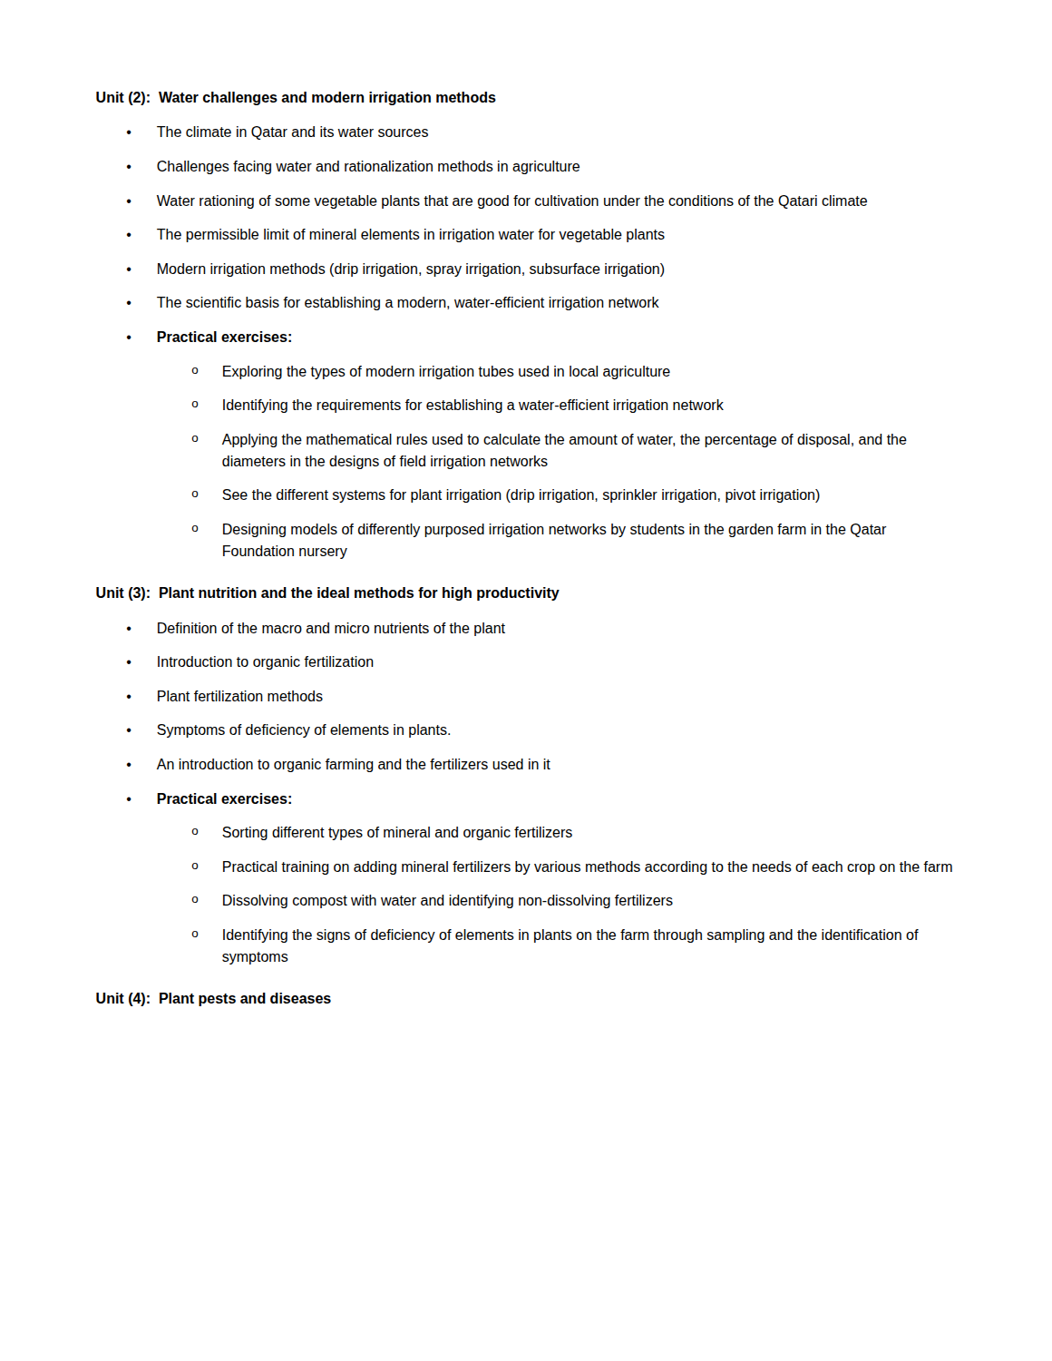Unit (2): Water challenges and modern irrigation methods
The climate in Qatar and its water sources
Challenges facing water and rationalization methods in agriculture
Water rationing of some vegetable plants that are good for cultivation under the conditions of the Qatari climate
The permissible limit of mineral elements in irrigation water for vegetable plants
Modern irrigation methods (drip irrigation, spray irrigation, subsurface irrigation)
The scientific basis for establishing a modern, water-efficient irrigation network
Practical exercises:
Exploring the types of modern irrigation tubes used in local agriculture
Identifying the requirements for establishing a water-efficient irrigation network
Applying the mathematical rules used to calculate the amount of water, the percentage of disposal, and the diameters in the designs of field irrigation networks
See the different systems for plant irrigation (drip irrigation, sprinkler irrigation, pivot irrigation)
Designing models of differently purposed irrigation networks by students in the garden farm in the Qatar Foundation nursery
Unit (3): Plant nutrition and the ideal methods for high productivity
Definition of the macro and micro nutrients of the plant
Introduction to organic fertilization
Plant fertilization methods
Symptoms of deficiency of elements in plants.
An introduction to organic farming and the fertilizers used in it
Practical exercises:
Sorting different types of mineral and organic fertilizers
Practical training on adding mineral fertilizers by various methods according to the needs of each crop on the farm
Dissolving compost with water and identifying non-dissolving fertilizers
Identifying the signs of deficiency of elements in plants on the farm through sampling and the identification of symptoms
Unit (4): Plant pests and diseases